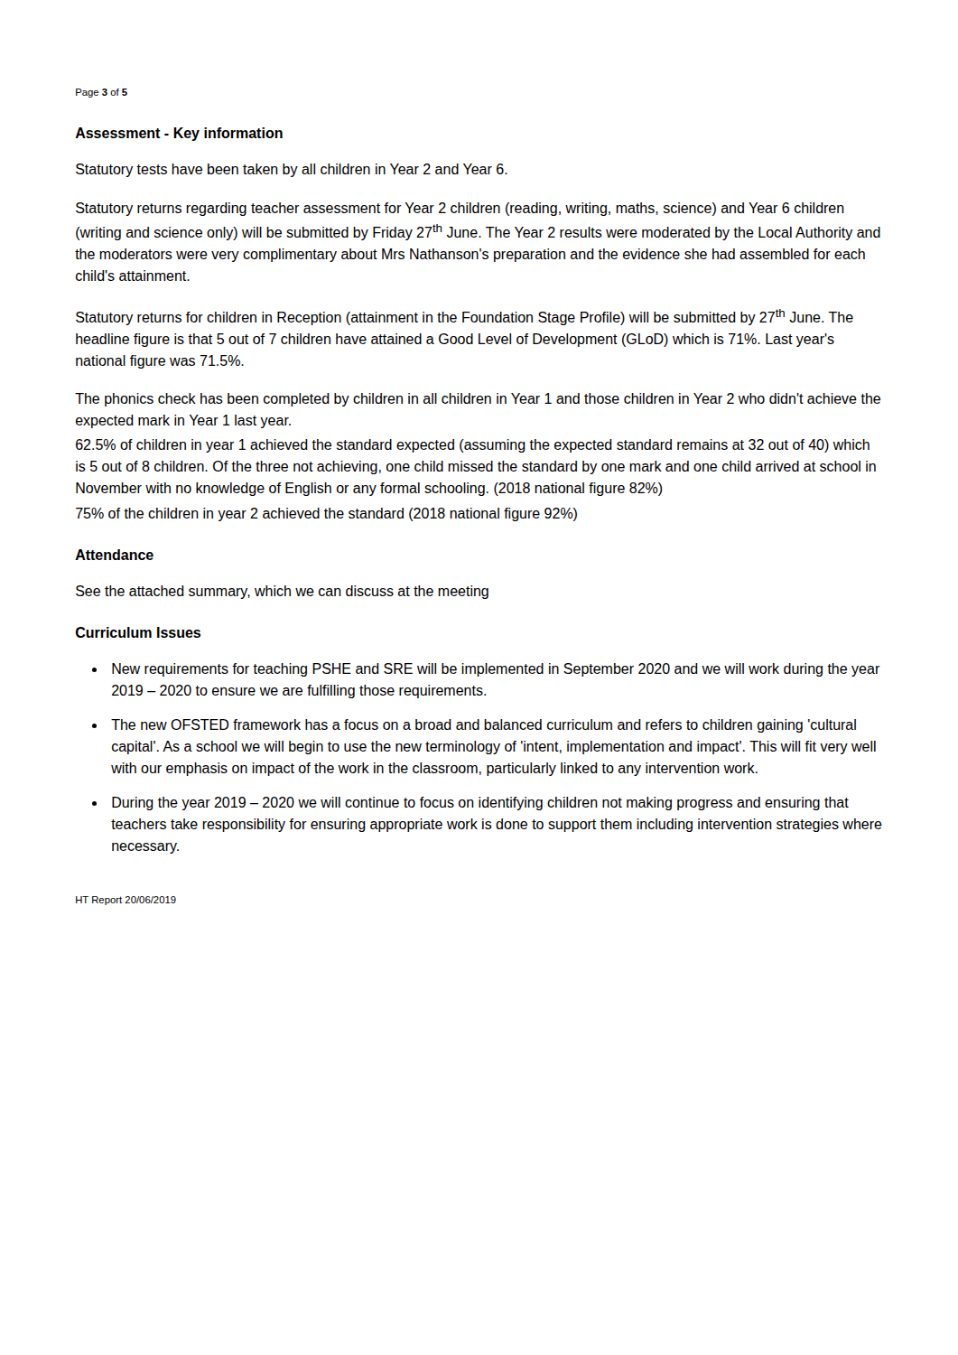Page 3 of 5
Assessment - Key information
Statutory tests have been taken by all children in Year 2 and Year 6.
Statutory returns regarding teacher assessment for Year 2 children (reading, writing, maths, science) and Year 6 children (writing and science only) will be submitted by Friday 27th June. The Year 2 results were moderated by the Local Authority and the moderators were very complimentary about Mrs Nathanson's preparation and the evidence she had assembled for each child's attainment.
Statutory returns for children in Reception (attainment in the Foundation Stage Profile) will be submitted by 27th June. The headline figure is that 5 out of 7 children have attained a Good Level of Development (GLoD) which is 71%. Last year's national figure was 71.5%.
The phonics check has been completed by children in all children in Year 1 and those children in Year 2 who didn't achieve the expected mark in Year 1 last year.
62.5% of children in year 1 achieved the standard expected (assuming the expected standard remains at 32 out of 40) which is 5 out of 8 children. Of the three not achieving, one child missed the standard by one mark and one child arrived at school in November with no knowledge of English or any formal schooling. (2018 national figure 82%)
75% of the children in year 2 achieved the standard (2018 national figure 92%)
Attendance
See the attached summary, which we can discuss at the meeting
Curriculum Issues
New requirements for teaching PSHE and SRE will be implemented in September 2020 and we will work during the year 2019 – 2020 to ensure we are fulfilling those requirements.
The new OFSTED framework has a focus on a broad and balanced curriculum and refers to children gaining 'cultural capital'. As a school we will begin to use the new terminology of 'intent, implementation and impact'. This will fit very well with our emphasis on impact of the work in the classroom, particularly linked to any intervention work.
During the year 2019 – 2020 we will continue to focus on identifying children not making progress and ensuring that teachers take responsibility for ensuring appropriate work is done to support them including intervention strategies where necessary.
HT Report 20/06/2019